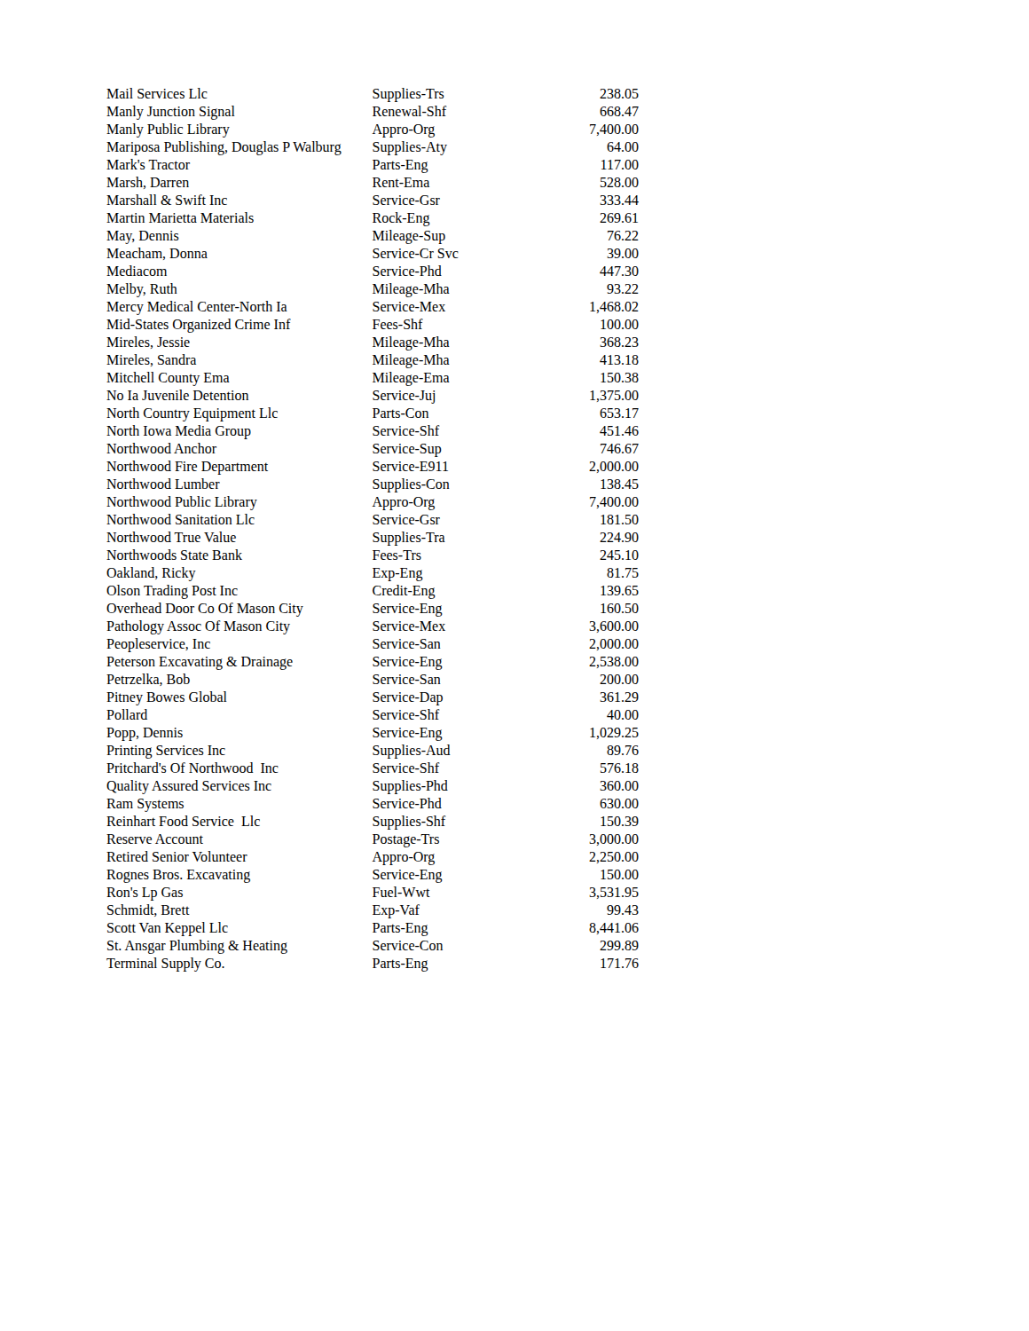| Mail Services Llc | Supplies-Trs | 238.05 |
| Manly Junction Signal | Renewal-Shf | 668.47 |
| Manly Public Library | Appro-Org | 7,400.00 |
| Mariposa Publishing, Douglas P Walburg | Supplies-Aty | 64.00 |
| Mark's Tractor | Parts-Eng | 117.00 |
| Marsh, Darren | Rent-Ema | 528.00 |
| Marshall & Swift Inc | Service-Gsr | 333.44 |
| Martin Marietta Materials | Rock-Eng | 269.61 |
| May, Dennis | Mileage-Sup | 76.22 |
| Meacham, Donna | Service-Cr Svc | 39.00 |
| Mediacom | Service-Phd | 447.30 |
| Melby, Ruth | Mileage-Mha | 93.22 |
| Mercy Medical Center-North Ia | Service-Mex | 1,468.02 |
| Mid-States Organized Crime Inf | Fees-Shf | 100.00 |
| Mireles, Jessie | Mileage-Mha | 368.23 |
| Mireles, Sandra | Mileage-Mha | 413.18 |
| Mitchell County Ema | Mileage-Ema | 150.38 |
| No Ia Juvenile Detention | Service-Juj | 1,375.00 |
| North Country Equipment Llc | Parts-Con | 653.17 |
| North Iowa Media Group | Service-Shf | 451.46 |
| Northwood Anchor | Service-Sup | 746.67 |
| Northwood Fire Department | Service-E911 | 2,000.00 |
| Northwood Lumber | Supplies-Con | 138.45 |
| Northwood Public Library | Appro-Org | 7,400.00 |
| Northwood Sanitation Llc | Service-Gsr | 181.50 |
| Northwood True Value | Supplies-Tra | 224.90 |
| Northwoods State Bank | Fees-Trs | 245.10 |
| Oakland, Ricky | Exp-Eng | 81.75 |
| Olson Trading Post Inc | Credit-Eng | 139.65 |
| Overhead Door Co Of Mason City | Service-Eng | 160.50 |
| Pathology Assoc Of Mason City | Service-Mex | 3,600.00 |
| Peopleservice, Inc | Service-San | 2,000.00 |
| Peterson Excavating & Drainage | Service-Eng | 2,538.00 |
| Petrzelka, Bob | Service-San | 200.00 |
| Pitney Bowes Global | Service-Dap | 361.29 |
| Pollard | Service-Shf | 40.00 |
| Popp, Dennis | Service-Eng | 1,029.25 |
| Printing Services Inc | Supplies-Aud | 89.76 |
| Pritchard's Of Northwood Inc | Service-Shf | 576.18 |
| Quality Assured Services Inc | Supplies-Phd | 360.00 |
| Ram Systems | Service-Phd | 630.00 |
| Reinhart Food Service Llc | Supplies-Shf | 150.39 |
| Reserve Account | Postage-Trs | 3,000.00 |
| Retired Senior Volunteer | Appro-Org | 2,250.00 |
| Rognes Bros. Excavating | Service-Eng | 150.00 |
| Ron's Lp Gas | Fuel-Wwt | 3,531.95 |
| Schmidt, Brett | Exp-Vaf | 99.43 |
| Scott Van Keppel Llc | Parts-Eng | 8,441.06 |
| St. Ansgar Plumbing & Heating | Service-Con | 299.89 |
| Terminal Supply Co. | Parts-Eng | 171.76 |